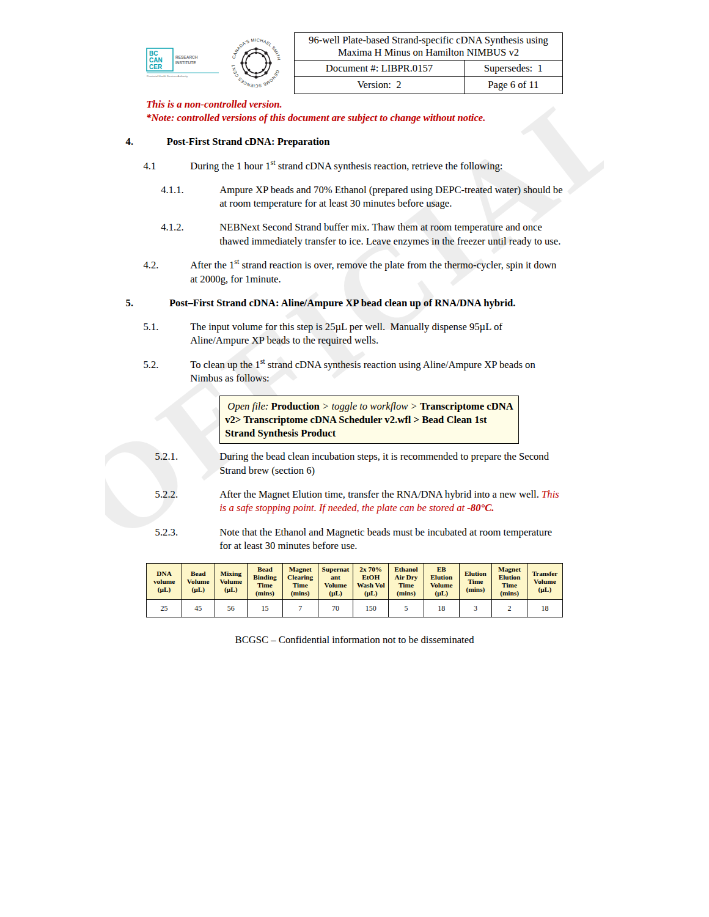OFFICIAL
BC CAN CER RESEARCH INSTITUTE Provincial Health Services Authority CANADA'S MICHAEL SMITH GENOME SCIENCES CENTRE
| 96-well Plate-based Strand-specific cDNA Synthesis using Maxima H Minus on Hamilton NIMBUS v2 |
| Document #: LIBPR.0157 | Supersedes: 1 |
| Version: 2 | Page 6 of 11 |
This is a non-controlled version.
*Note: controlled versions of this document are subject to change without notice.
4. Post-First Strand cDNA: Preparation
4.1 During the 1 hour 1st strand cDNA synthesis reaction, retrieve the following:
4.1.1. Ampure XP beads and 70% Ethanol (prepared using DEPC-treated water) should be at room temperature for at least 30 minutes before usage.
4.1.2. NEBNext Second Strand buffer mix. Thaw them at room temperature and once thawed immediately transfer to ice. Leave enzymes in the freezer until ready to use.
4.2. After the 1st strand reaction is over, remove the plate from the thermo-cycler, spin it down at 2000g, for 1minute.
5. Post–First Strand cDNA: Aline/Ampure XP bead clean up of RNA/DNA hybrid.
5.1. The input volume for this step is 25µL per well. Manually dispense 95µL of Aline/Ampure XP beads to the required wells.
5.2. To clean up the 1st strand cDNA synthesis reaction using Aline/Ampure XP beads on Nimbus as follows:
Open file: Production > toggle to workflow > Transcriptome cDNA v2> Transcriptome cDNA Scheduler v2.wfl > Bead Clean 1st Strand Synthesis Product
5.2.1. During the bead clean incubation steps, it is recommended to prepare the Second Strand brew (section 6)
5.2.2. After the Magnet Elution time, transfer the RNA/DNA hybrid into a new well. This is a safe stopping point. If needed, the plate can be stored at -80°C.
5.2.3. Note that the Ethanol and Magnetic beads must be incubated at room temperature for at least 30 minutes before use.
| DNA volume (µL) | Bead Volume (µL) | Mixing Volume (µL) | Bead Binding Time (mins) | Magnet Clearing Time (mins) | Supernat ant Volume (µL) | 2x 70% EtOH Wash Vol (µL) | Ethanol Air Dry Time (mins) | EB Elution Volume (µL) | Elution Time (mins) | Magnet Elution Time (mins) | Transfer Volume (µL) |
| --- | --- | --- | --- | --- | --- | --- | --- | --- | --- | --- | --- |
| 25 | 45 | 56 | 15 | 7 | 70 | 150 | 5 | 18 | 3 | 2 | 18 |
BCGSC – Confidential information not to be disseminated